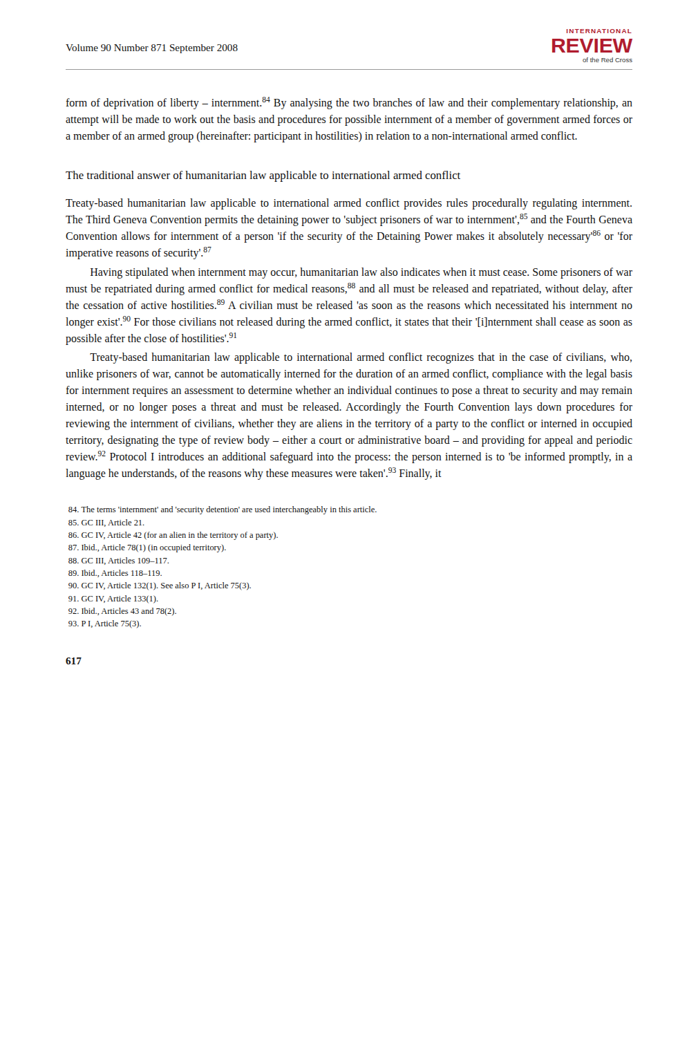Volume 90 Number 871 September 2008
INTERNATIONAL
REVIEW
of the Red Cross
form of deprivation of liberty – internment.84 By analysing the two branches of law and their complementary relationship, an attempt will be made to work out the basis and procedures for possible internment of a member of government armed forces or a member of an armed group (hereinafter: participant in hostilities) in relation to a non-international armed conflict.
The traditional answer of humanitarian law applicable to international armed conflict
Treaty-based humanitarian law applicable to international armed conflict provides rules procedurally regulating internment. The Third Geneva Convention permits the detaining power to 'subject prisoners of war to internment',85 and the Fourth Geneva Convention allows for internment of a person 'if the security of the Detaining Power makes it absolutely necessary'86 or 'for imperative reasons of security'.87
Having stipulated when internment may occur, humanitarian law also indicates when it must cease. Some prisoners of war must be repatriated during armed conflict for medical reasons,88 and all must be released and repatriated, without delay, after the cessation of active hostilities.89 A civilian must be released 'as soon as the reasons which necessitated his internment no longer exist'.90 For those civilians not released during the armed conflict, it states that their '[i]nternment shall cease as soon as possible after the close of hostilities'.91
Treaty-based humanitarian law applicable to international armed conflict recognizes that in the case of civilians, who, unlike prisoners of war, cannot be automatically interned for the duration of an armed conflict, compliance with the legal basis for internment requires an assessment to determine whether an individual continues to pose a threat to security and may remain interned, or no longer poses a threat and must be released. Accordingly the Fourth Convention lays down procedures for reviewing the internment of civilians, whether they are aliens in the territory of a party to the conflict or interned in occupied territory, designating the type of review body – either a court or administrative board – and providing for appeal and periodic review.92 Protocol I introduces an additional safeguard into the process: the person interned is to 'be informed promptly, in a language he understands, of the reasons why these measures were taken'.93 Finally, it
The terms 'internment' and 'security detention' are used interchangeably in this article.
GC III, Article 21.
GC IV, Article 42 (for an alien in the territory of a party).
Ibid., Article 78(1) (in occupied territory).
GC III, Articles 109–117.
Ibid., Articles 118–119.
GC IV, Article 132(1). See also P I, Article 75(3).
GC IV, Article 133(1).
Ibid., Articles 43 and 78(2).
P I, Article 75(3).
617